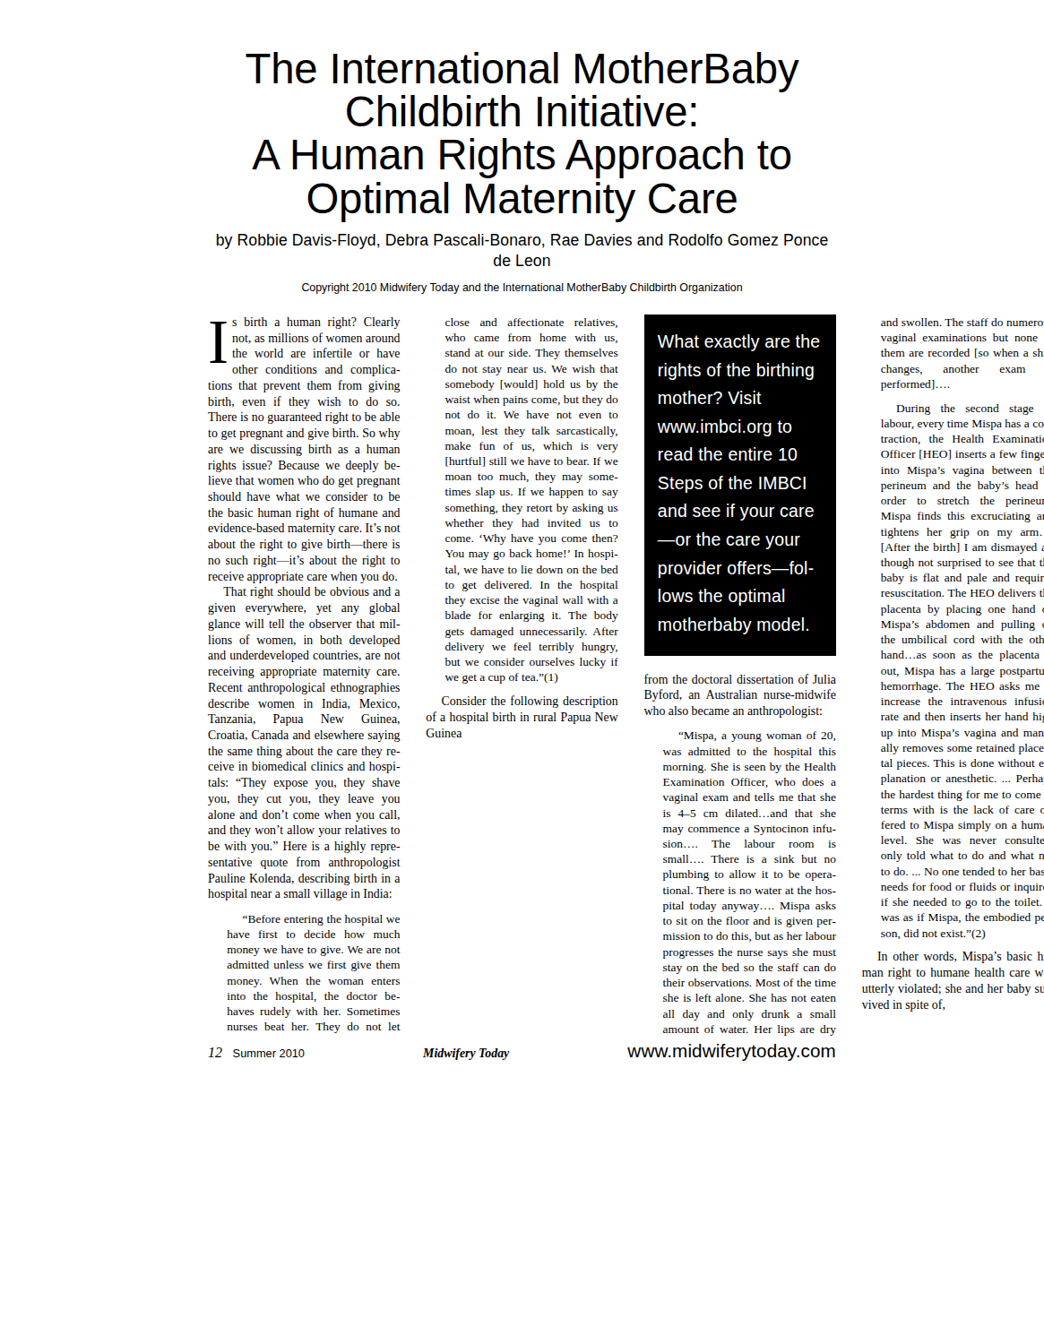The International MotherBaby Childbirth Initiative:A Human Rights Approach to Optimal Maternity Care
by Robbie Davis-Floyd, Debra Pascali-Bonaro, Rae Davies and Rodolfo Gomez Ponce de Leon
Copyright 2010 Midwifery Today and the International MotherBaby Childbirth Organization
Is birth a human right? Clearly not, as millions of women around the world are infertile or have other conditions and complications that prevent them from giving birth, even if they wish to do so. There is no guaranteed right to be able to get pregnant and give birth. So why are we discussing birth as a human rights issue? Because we deeply believe that women who do get pregnant should have what we consider to be the basic human right of humane and evidence-based maternity care. It’s not about the right to give birth—there is no such right—it’s about the right to receive appropriate care when you do.
That right should be obvious and a given everywhere, yet any global glance will tell the observer that millions of women, in both developed and underdeveloped countries, are not receiving appropriate maternity care. Recent anthropological ethnographies describe women in India, Mexico, Tanzania, Papua New Guinea, Croatia, Canada and elsewhere saying the same thing about the care they receive in biomedical clinics and hospitals: “They expose you, they shave you, they cut you, they leave you alone and don’t come when you call, and they won’t allow your relatives to be with you.” Here is a highly representative quote from anthropologist Pauline Kolenda, describing birth in a hospital near a small village in India:
“Before entering the hospital we have first to decide how much money we have to give. We are not admitted unless we first give them money. When the woman enters into the hospital, the doctor behaves rudely with her. Sometimes nurses beat her. They do not let close and affectionate relatives, who came from home with us, stand at our side. They themselves do not stay near us. We wish that somebody [would] hold us by the waist when pains come, but they do not do it. We have not even to moan, lest they talk sarcastically, make fun of us, which is very [hurtful] still we have to bear. If we moan too much, they may sometimes slap us. If we happen to say something, they retort by asking us whether they had invited us to come. ‘Why have you come then? You may go back home!’ In hospital, we have to lie down on the bed to get delivered. In the hospital they excise the vaginal wall with a blade for enlarging it. The body gets damaged unnecessarily. After delivery we feel terribly hungry, but we consider ourselves lucky if we get a cup of tea.”(1)
Consider the following description of a hospital birth in rural Papua New Guinea
What exactly are the rights of the birthing mother? Visit www.imbci.org to read the entire 10 Steps of the IMBCI and see if your care—or the care your provider offers—follows the optimal motherbaby model.
from the doctoral dissertation of Julia Byford, an Australian nurse-midwife who also became an anthropologist:
“Mispa, a young woman of 20, was admitted to the hospital this morning. She is seen by the Health Examination Officer, who does a vaginal exam and tells me that she is 4–5 cm dilated…and that she may commence a Syntocinon infusion…. The labour room is small…. There is a sink but no plumbing to allow it to be operational. There is no water at the hospital today anyway…. Mispa asks to sit on the floor and is given permission to do this, but as her labour progresses the nurse says she must stay on the bed so the staff can do their observations. Most of the time she is left alone. She has not eaten all day and only drunk a small amount of water. Her lips are dry and swollen. The staff do numerous vaginal examinations but none of them are recorded [so when a shift changes, another exam is performed]….
During the second stage of labour, every time Mispa has a contraction, the Health Examination Officer [HEO] inserts a few fingers into Mispa’s vagina between the perineum and the baby’s head in order to stretch the perineum. Mispa finds this excruciating and tightens her grip on my arm…. [After the birth] I am dismayed although not surprised to see that the baby is flat and pale and requires resuscitation. The HEO delivers the placenta by placing one hand on Mispa’s abdomen and pulling on the umbilical cord with the other hand…as soon as the placenta is out, Mispa has a large postpartum hemorrhage. The HEO asks me to increase the intravenous infusion rate and then inserts her hand high up into Mispa’s vagina and manually removes some retained placental pieces. This is done without explanation or anesthetic. ... Perhaps the hardest thing for me to come to terms with is the lack of care offered to Mispa simply on a human level. She was never consulted, only told what to do and what not to do. ... No one tended to her basic needs for food or fluids or inquired if she needed to go to the toilet. It was as if Mispa, the embodied person, did not exist.”(2)
In other words, Mispa’s basic human right to humane health care was utterly violated; she and her baby survived in spite of,
12 Summer 2010
Midwifery Today
www.midwiferytoday.com